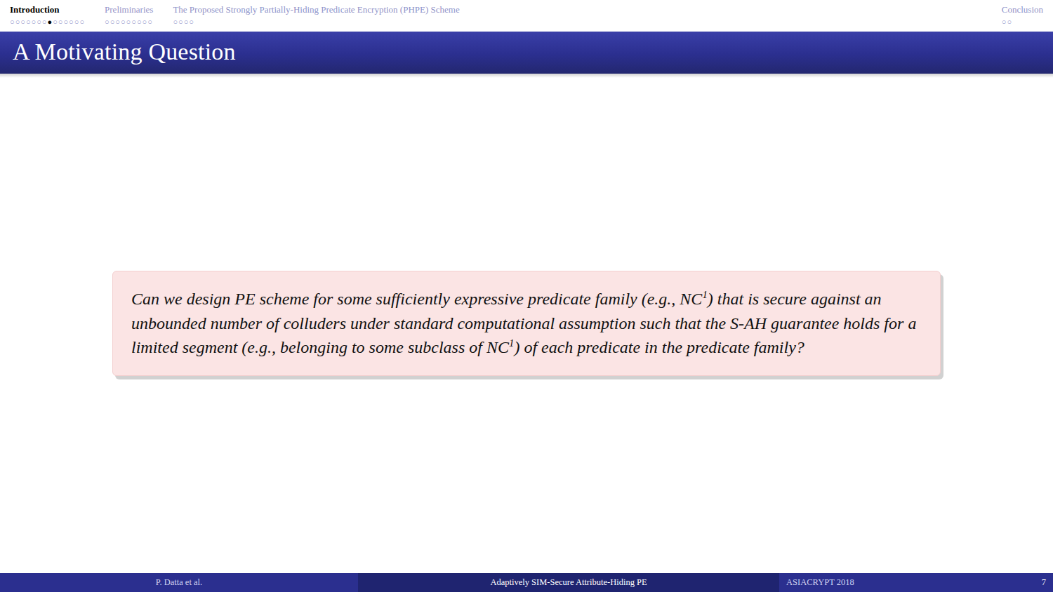Introduction
○○○○○○○●○○○○○○
Preliminaries
○○○○○○○○○
The Proposed Strongly Partially-Hiding Predicate Encryption (PHPE) Scheme
○○○○
Conclusion
○○
A Motivating Question
Can we design PE scheme for some sufficiently expressive predicate family (e.g., NC1) that is secure against an unbounded number of colluders under standard computational assumption such that the S-AH guarantee holds for a limited segment (e.g., belonging to some subclass of NC1) of each predicate in the predicate family?
P. Datta et al.
Adaptively SIM-Secure Attribute-Hiding PE
ASIACRYPT 2018 7